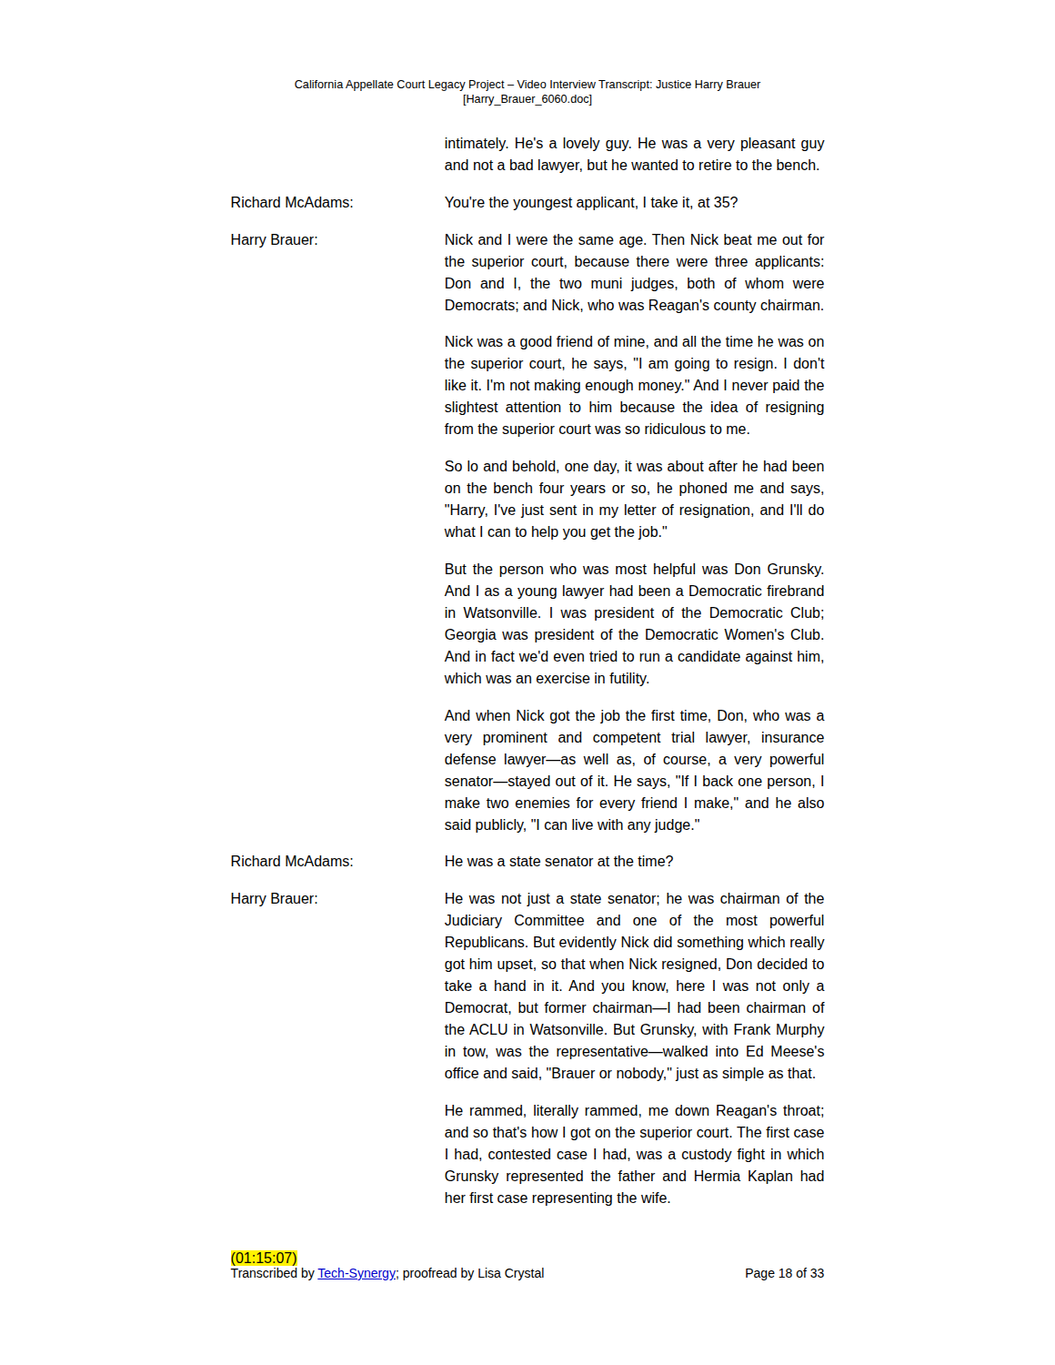California Appellate Court Legacy Project – Video Interview Transcript: Justice Harry Brauer
[Harry_Brauer_6060.doc]
| | intimately. He's a lovely guy. He was a very pleasant guy and not a bad lawyer, but he wanted to retire to the bench. |
| Richard McAdams: | You're the youngest applicant, I take it, at 35? |
| Harry Brauer: | Nick and I were the same age. Then Nick beat me out for the superior court, because there were three applicants: Don and I, the two muni judges, both of whom were Democrats; and Nick, who was Reagan's county chairman. Nick was a good friend of mine, and all the time he was on the superior court, he says, "I am going to resign. I don't like it. I'm not making enough money." And I never paid the slightest attention to him because the idea of resigning from the superior court was so ridiculous to me. So lo and behold, one day, it was about after he had been on the bench four years or so, he phoned me and says, "Harry, I've just sent in my letter of resignation, and I'll do what I can to help you get the job." But the person who was most helpful was Don Grunsky. And I as a young lawyer had been a Democratic firebrand in Watsonville. I was president of the Democratic Club; Georgia was president of the Democratic Women's Club. And in fact we'd even tried to run a candidate against him, which was an exercise in futility. And when Nick got the job the first time, Don, who was a very prominent and competent trial lawyer, insurance defense lawyer—as well as, of course, a very powerful senator—stayed out of it. He says, "If I back one person, I make two enemies for every friend I make," and he also said publicly, "I can live with any judge." |
| Richard McAdams: | He was a state senator at the time? |
| Harry Brauer: | He was not just a state senator; he was chairman of the Judiciary Committee and one of the most powerful Republicans. But evidently Nick did something which really got him upset, so that when Nick resigned, Don decided to take a hand in it. And you know, here I was not only a Democrat, but former chairman—I had been chairman of the ACLU in Watsonville. But Grunsky, with Frank Murphy in tow, was the representative—walked into Ed Meese's office and said, "Brauer or nobody," just as simple as that. He rammed, literally rammed, me down Reagan's throat; and so that's how I got on the superior court. The first case I had, contested case I had, was a custody fight in which Grunsky represented the father and Hermia Kaplan had her first case representing the wife. |
(01:15:07)
Transcribed by Tech-Synergy; proofread by Lisa Crystal
Page 18 of 33